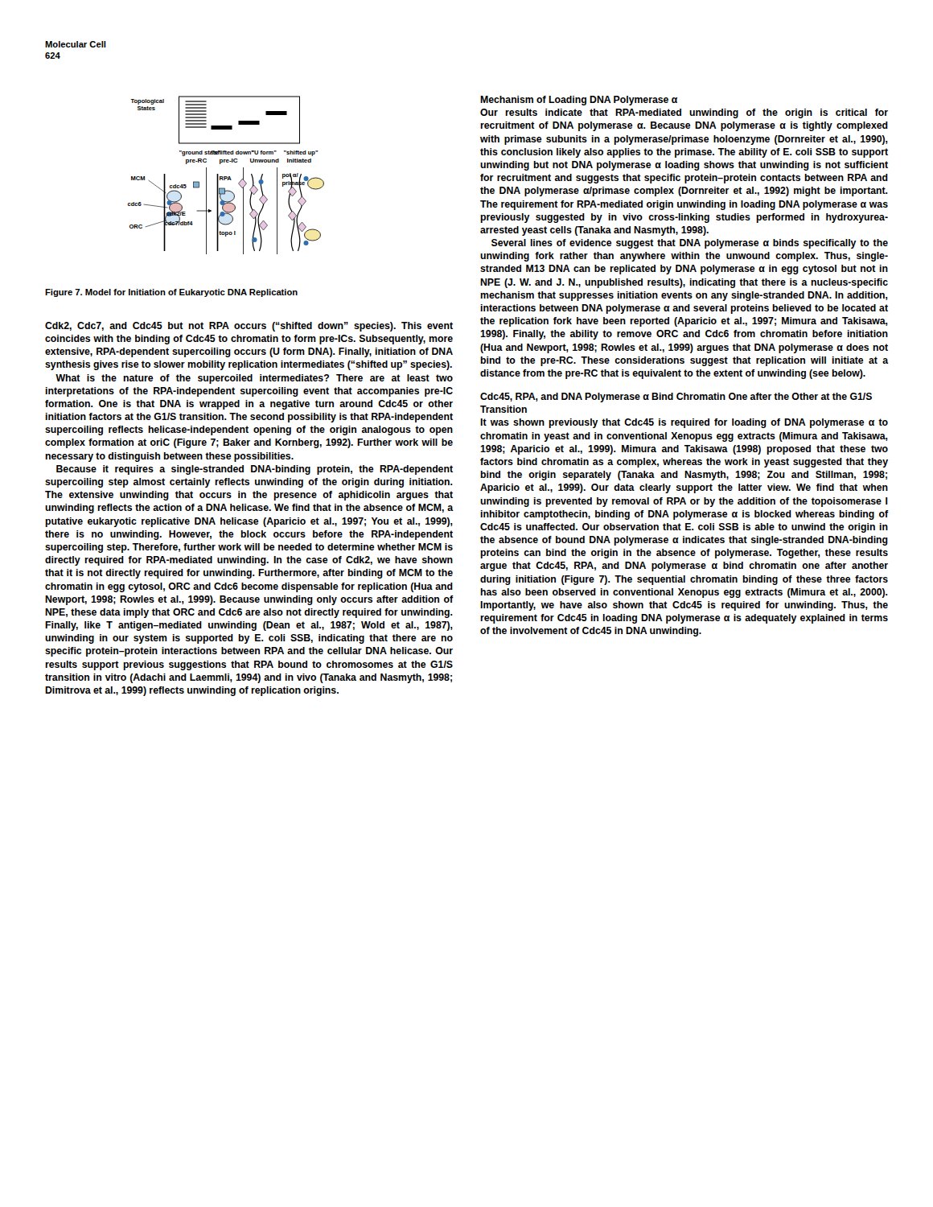Molecular Cell
624
Topological States "ground state" "shifted down" "U form" "shifted up" pre-RC pre-IC Unwound Initiated MCM cdc6 ORC cdc45 cdk2/E cdc7/dbf4 RPA topo I pol α/ primase
Figure 7. Model for Initiation of Eukaryotic DNA Replication
Cdk2, Cdc7, and Cdc45 but not RPA occurs (“shifted down” species). This event coincides with the binding of Cdc45 to chromatin to form pre-ICs. Subsequently, more extensive, RPA-dependent supercoiling occurs (U form DNA). Finally, initiation of DNA synthesis gives rise to slower mobility replication intermediates (“shifted up” species).
What is the nature of the supercoiled intermediates? There are at least two interpretations of the RPA-independent supercoiling event that accompanies pre-IC formation. One is that DNA is wrapped in a negative turn around Cdc45 or other initiation factors at the G1/S transition. The second possibility is that RPA-independent supercoiling reflects helicase-independent opening of the origin analogous to open complex formation at oriC (Figure 7; Baker and Kornberg, 1992). Further work will be necessary to distinguish between these possibilities.
Because it requires a single-stranded DNA-binding protein, the RPA-dependent supercoiling step almost certainly reflects unwinding of the origin during initiation. The extensive unwinding that occurs in the presence of aphidicolin argues that unwinding reflects the action of a DNA helicase. We find that in the absence of MCM, a putative eukaryotic replicative DNA helicase (Aparicio et al., 1997; You et al., 1999), there is no unwinding. However, the block occurs before the RPA-independent supercoiling step. Therefore, further work will be needed to determine whether MCM is directly required for RPA-mediated unwinding. In the case of Cdk2, we have shown that it is not directly required for unwinding. Furthermore, after binding of MCM to the chromatin in egg cytosol, ORC and Cdc6 become dispensable for replication (Hua and Newport, 1998; Rowles et al., 1999). Because unwinding only occurs after addition of NPE, these data imply that ORC and Cdc6 are also not directly required for unwinding. Finally, like T antigen–mediated unwinding (Dean et al., 1987; Wold et al., 1987), unwinding in our system is supported by E. coli SSB, indicating that there are no specific protein–protein interactions between RPA and the cellular DNA helicase. Our results support previous suggestions that RPA bound to chromosomes at the G1/S transition in vitro (Adachi and Laemmli, 1994) and in vivo (Tanaka and Nasmyth, 1998; Dimitrova et al., 1999) reflects unwinding of replication origins.
Mechanism of Loading DNA Polymerase α
Our results indicate that RPA-mediated unwinding of the origin is critical for recruitment of DNA polymerase α. Because DNA polymerase α is tightly complexed with primase subunits in a polymerase/primase holoenzyme (Dornreiter et al., 1990), this conclusion likely also applies to the primase. The ability of E. coli SSB to support unwinding but not DNA polymerase α loading shows that unwinding is not sufficient for recruitment and suggests that specific protein–protein contacts between RPA and the DNA polymerase α/primase complex (Dornreiter et al., 1992) might be important. The requirement for RPA-mediated origin unwinding in loading DNA polymerase α was previously suggested by in vivo cross-linking studies performed in hydroxyurea-arrested yeast cells (Tanaka and Nasmyth, 1998).
Several lines of evidence suggest that DNA polymerase α binds specifically to the unwinding fork rather than anywhere within the unwound complex. Thus, single-stranded M13 DNA can be replicated by DNA polymerase α in egg cytosol but not in NPE (J. W. and J. N., unpublished results), indicating that there is a nucleus-specific mechanism that suppresses initiation events on any single-stranded DNA. In addition, interactions between DNA polymerase α and several proteins believed to be located at the replication fork have been reported (Aparicio et al., 1997; Mimura and Takisawa, 1998). Finally, the ability to remove ORC and Cdc6 from chromatin before initiation (Hua and Newport, 1998; Rowles et al., 1999) argues that DNA polymerase α does not bind to the pre-RC. These considerations suggest that replication will initiate at a distance from the pre-RC that is equivalent to the extent of unwinding (see below).
Cdc45, RPA, and DNA Polymerase α Bind Chromatin One after the Other at the G1/S Transition
It was shown previously that Cdc45 is required for loading of DNA polymerase α to chromatin in yeast and in conventional Xenopus egg extracts (Mimura and Takisawa, 1998; Aparicio et al., 1999). Mimura and Takisawa (1998) proposed that these two factors bind chromatin as a complex, whereas the work in yeast suggested that they bind the origin separately (Tanaka and Nasmyth, 1998; Zou and Stillman, 1998; Aparicio et al., 1999). Our data clearly support the latter view. We find that when unwinding is prevented by removal of RPA or by the addition of the topoisomerase I inhibitor camptothecin, binding of DNA polymerase α is blocked whereas binding of Cdc45 is unaffected. Our observation that E. coli SSB is able to unwind the origin in the absence of bound DNA polymerase α indicates that single-stranded DNA-binding proteins can bind the origin in the absence of polymerase. Together, these results argue that Cdc45, RPA, and DNA polymerase α bind chromatin one after another during initiation (Figure 7). The sequential chromatin binding of these three factors has also been observed in conventional Xenopus egg extracts (Mimura et al., 2000). Importantly, we have also shown that Cdc45 is required for unwinding. Thus, the requirement for Cdc45 in loading DNA polymerase α is adequately explained in terms of the involvement of Cdc45 in DNA unwinding.